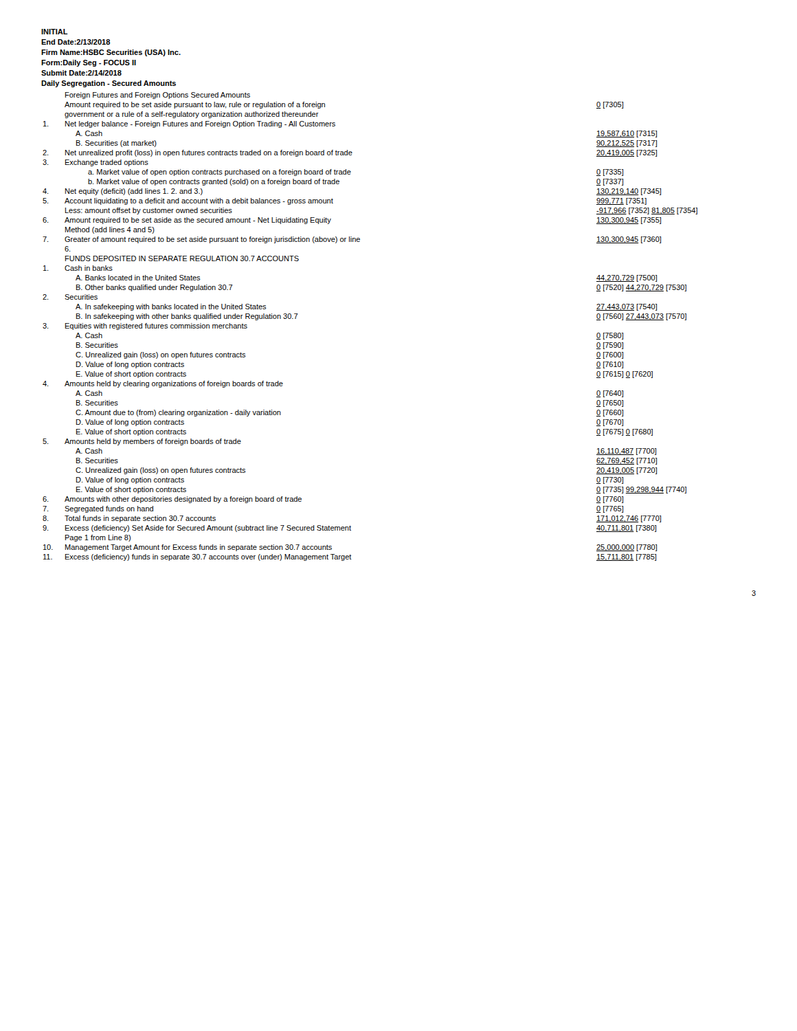INITIAL
End Date:2/13/2018
Firm Name:HSBC Securities (USA) Inc.
Form:Daily Seg - FOCUS II
Submit Date:2/14/2018
Daily Segregation - Secured Amounts
| | Foreign Futures and Foreign Options Secured Amounts | |
| | Amount required to be set aside pursuant to law, rule or regulation of a foreign | 0 [7305] |
| | government or a rule of a self-regulatory organization authorized thereunder | |
| 1. | Net ledger balance - Foreign Futures and Foreign Option Trading - All Customers | |
| | A. Cash | 19,587,610 [7315] |
| | B. Securities (at market) | 90,212,525 [7317] |
| 2. | Net unrealized profit (loss) in open futures contracts traded on a foreign board of trade | 20,419,005 [7325] |
| 3. | Exchange traded options | |
| | a. Market value of open option contracts purchased on a foreign board of trade | 0 [7335] |
| | b. Market value of open contracts granted (sold) on a foreign board of trade | 0 [7337] |
| 4. | Net equity (deficit) (add lines 1. 2. and 3.) | 130,219,140 [7345] |
| 5. | Account liquidating to a deficit and account with a debit balances - gross amount | 999,771 [7351] |
| | Less: amount offset by customer owned securities | -917,966 [7352] 81,805 [7354] |
| 6. | Amount required to be set aside as the secured amount - Net Liquidating Equity | 130,300,945 [7355] |
| | Method (add lines 4 and 5) | |
| 7. | Greater of amount required to be set aside pursuant to foreign jurisdiction (above) or line | 130,300,945 [7360] |
| | 6. | |
| | FUNDS DEPOSITED IN SEPARATE REGULATION 30.7 ACCOUNTS | |
| 1. | Cash in banks | |
| | A. Banks located in the United States | 44,270,729 [7500] |
| | B. Other banks qualified under Regulation 30.7 | 0 [7520] 44,270,729 [7530] |
| 2. | Securities | |
| | A. In safekeeping with banks located in the United States | 27,443,073 [7540] |
| | B. In safekeeping with other banks qualified under Regulation 30.7 | 0 [7560] 27,443,073 [7570] |
| 3. | Equities with registered futures commission merchants | |
| | A. Cash | 0 [7580] |
| | B. Securities | 0 [7590] |
| | C. Unrealized gain (loss) on open futures contracts | 0 [7600] |
| | D. Value of long option contracts | 0 [7610] |
| | E. Value of short option contracts | 0 [7615] 0 [7620] |
| 4. | Amounts held by clearing organizations of foreign boards of trade | |
| | A. Cash | 0 [7640] |
| | B. Securities | 0 [7650] |
| | C. Amount due to (from) clearing organization - daily variation | 0 [7660] |
| | D. Value of long option contracts | 0 [7670] |
| | E. Value of short option contracts | 0 [7675] 0 [7680] |
| 5. | Amounts held by members of foreign boards of trade | |
| | A. Cash | 16,110,487 [7700] |
| | B. Securities | 62,769,452 [7710] |
| | C. Unrealized gain (loss) on open futures contracts | 20,419,005 [7720] |
| | D. Value of long option contracts | 0 [7730] |
| | E. Value of short option contracts | 0 [7735] 99,298,944 [7740] |
| 6. | Amounts with other depositories designated by a foreign board of trade | 0 [7760] |
| 7. | Segregated funds on hand | 0 [7765] |
| 8. | Total funds in separate section 30.7 accounts | 171,012,746 [7770] |
| 9. | Excess (deficiency) Set Aside for Secured Amount (subtract line 7 Secured Statement | 40,711,801 [7380] |
| | Page 1 from Line 8) | |
| 10. | Management Target Amount for Excess funds in separate section 30.7 accounts | 25,000,000 [7780] |
| 11. | Excess (deficiency) funds in separate 30.7 accounts over (under) Management Target | 15,711,801 [7785] |
3